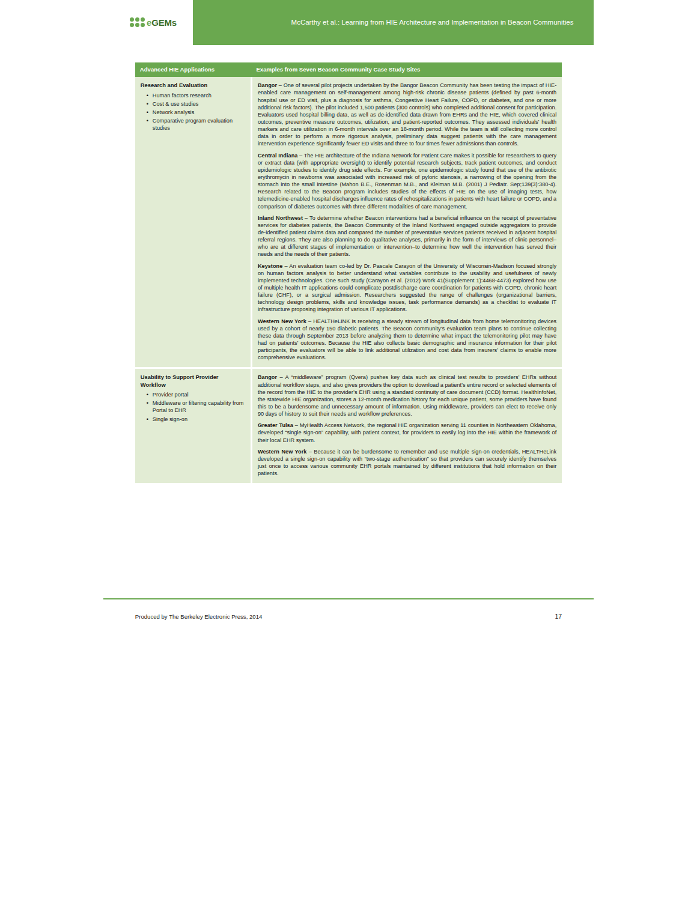e GEMs
McCarthy et al.: Learning from HIE Architecture and Implementation in Beacon Communities
| Advanced HIE Applications | Examples from Seven Beacon Community Case Study Sites |
| --- | --- |
| Research and Evaluation Human factors research Cost & use studies Network analysis Comparative program evaluation studies | Bangor – One of several pilot projects undertaken by the Bangor Beacon Community has been testing the impact of HIE-enabled care management on self-management among high-risk chronic disease patients (defined by past 6-month hospital use or ED visit, plus a diagnosis for asthma, Congestive Heart Failure, COPD, or diabetes, and one or more additional risk factors). The pilot included 1,500 patients (300 controls) who completed additional consent for participation. Evaluators used hospital billing data, as well as de-identified data drawn from EHRs and the HIE, which covered clinical outcomes, preventive measure outcomes, utilization, and patient-reported outcomes. They assessed individuals’ health markers and care utilization in 6-month intervals over an 18-month period. While the team is still collecting more control data in order to perform a more rigorous analysis, preliminary data suggest patients with the care management intervention experience significantly fewer ED visits and three to four times fewer admissions than controls. Central Indiana – The HIE architecture of the Indiana Network for Patient Care makes it possible for researchers to query or extract data (with appropriate oversight) to identify potential research subjects, track patient outcomes, and conduct epidemiologic studies to identify drug side effects. For example, one epidemiologic study found that use of the antibiotic erythromycin in newborns was associated with increased risk of pyloric stenosis, a narrowing of the opening from the stomach into the small intestine (Mahon B.E., Rosenman M.B., and Kleiman M.B. (2001) J Pediatr. Sep;139(3):380-4). Research related to the Beacon program includes studies of the effects of HIE on the use of imaging tests, how telemedicine-enabled hospital discharges influence rates of rehospitalizations in patients with heart failure or COPD, and a comparison of diabetes outcomes with three different modalities of care management. Inland Northwest – To determine whether Beacon interventions had a beneficial influence on the receipt of preventative services for diabetes patients, the Beacon Community of the Inland Northwest engaged outside aggregators to provide de-identified patient claims data and compared the number of preventative services patients received in adjacent hospital referral regions. They are also planning to do qualitative analyses, primarily in the form of interviews of clinic personnel–who are at different stages of implementation or intervention–to determine how well the intervention has served their needs and the needs of their patients. Keystone – An evaluation team co-led by Dr. Pascale Carayon of the University of Wisconsin-Madison focused strongly on human factors analysis to better understand what variables contribute to the usability and usefulness of newly implemented technologies. One such study (Carayon et al. (2012) Work 41(Supplement 1):4468-4473) explored how use of multiple health IT applications could complicate postdischarge care coordination for patients with COPD, chronic heart failure (CHF), or a surgical admission. Researchers suggested the range of challenges (organizational barriers, technology design problems, skills and knowledge issues, task performance demands) as a checklist to evaluate IT infrastructure proposing integration of various IT applications. Western New York – HEALTHeLINK is receiving a steady stream of longitudinal data from home telemonitoring devices used by a cohort of nearly 150 diabetic patients. The Beacon community’s evaluation team plans to continue collecting these data through September 2013 before analyzing them to determine what impact the telemonitoring pilot may have had on patients’ outcomes. Because the HIE also collects basic demographic and insurance information for their pilot participants, the evaluators will be able to link additional utilization and cost data from insurers’ claims to enable more comprehensive evaluations. |
| Usability to Support Provider Workflow Provider portal Middleware or filtering capability from Portal to EHR Single sign-on | Bangor – A “middleware” program (Qvera) pushes key data such as clinical test results to providers’ EHRs without additional workflow steps, and also gives providers the option to download a patient’s entire record or selected elements of the record from the HIE to the provider’s EHR using a standard continuity of care document (CCD) format. HealthInfoNet, the statewide HIE organization, stores a 12-month medication history for each unique patient, some providers have found this to be a burdensome and unnecessary amount of information. Using middleware, providers can elect to receive only 90 days of history to suit their needs and workflow preferences. Greater Tulsa – MyHealth Access Network, the regional HIE organization serving 11 counties in Northeastern Oklahoma, developed “single sign-on” capability, with patient context, for providers to easily log into the HIE within the framework of their local EHR system. Western New York – Because it can be burdensome to remember and use multiple sign-on credentials, HEALTHeLink developed a single sign-on capability with “two-stage authentication” so that providers can securely identify themselves just once to access various community EHR portals maintained by different institutions that hold information on their patients. |
Produced by The Berkeley Electronic Press, 2014
17